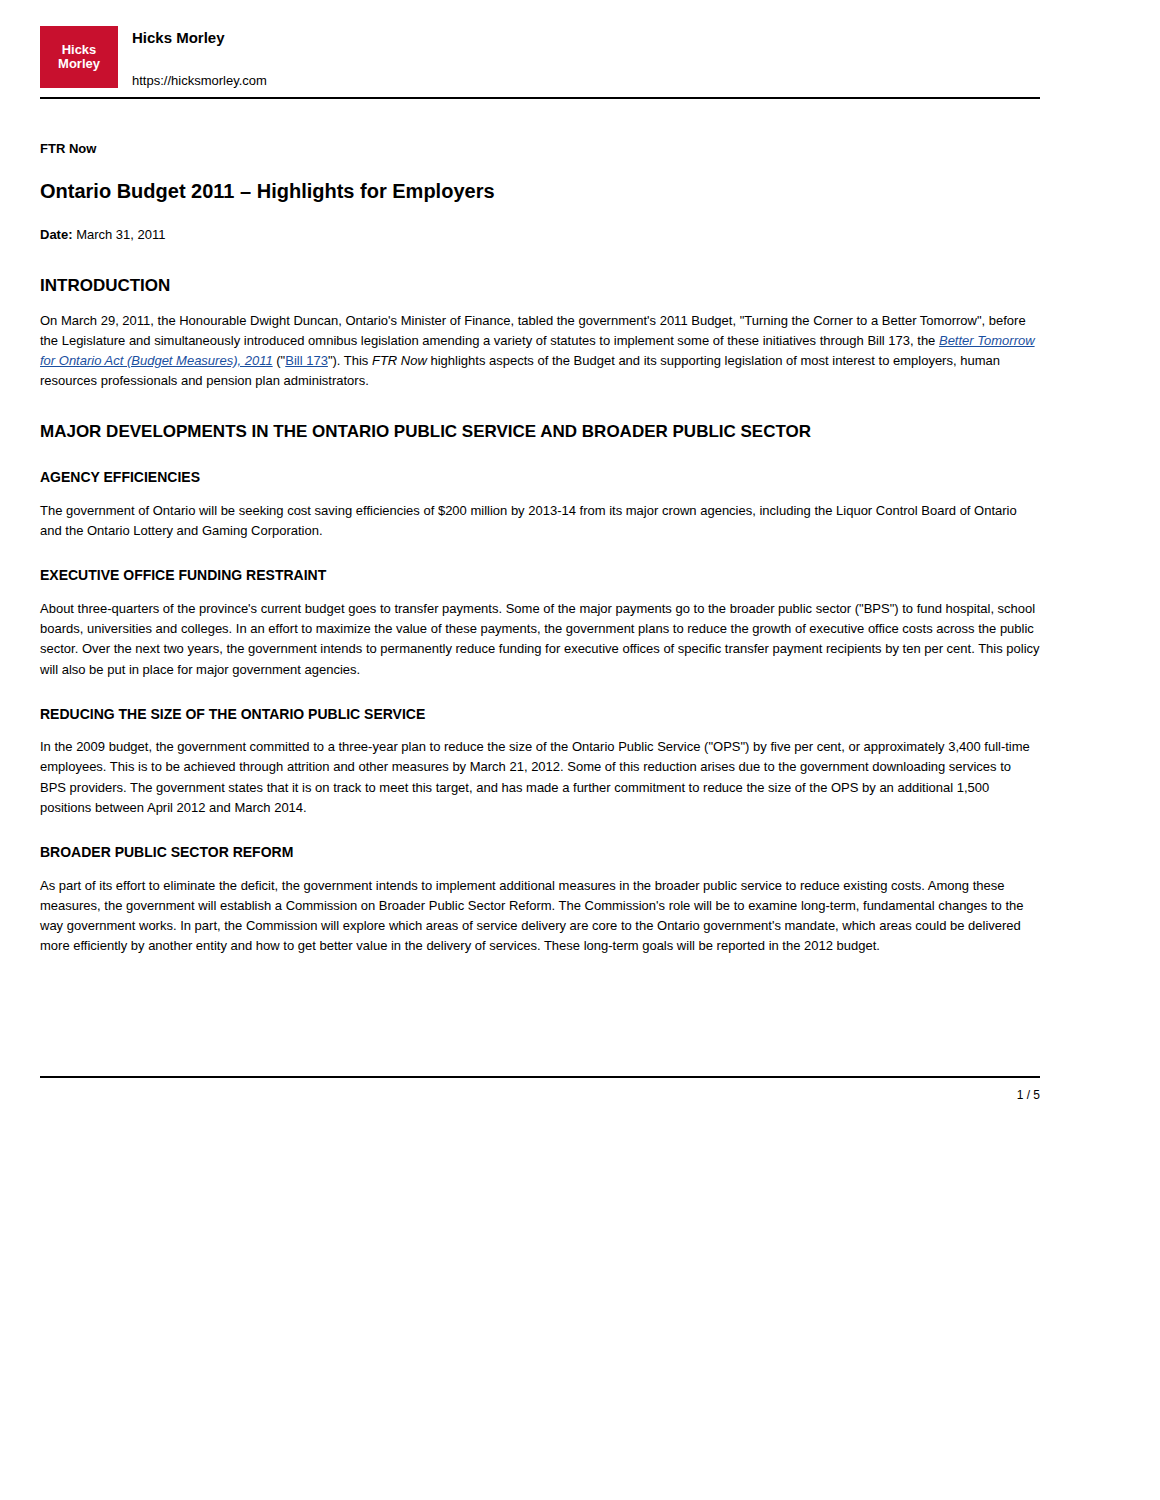Hicks
Morley
Hicks Morley
https://hicksmorley.com
FTR Now
Ontario Budget 2011 – Highlights for Employers
Date: March 31, 2011
INTRODUCTION
On March 29, 2011, the Honourable Dwight Duncan, Ontario's Minister of Finance, tabled the government's 2011 Budget, "Turning the Corner to a Better Tomorrow", before the Legislature and simultaneously introduced omnibus legislation amending a variety of statutes to implement some of these initiatives through Bill 173, the Better Tomorrow for Ontario Act (Budget Measures), 2011 ("Bill 173"). This FTR Now highlights aspects of the Budget and its supporting legislation of most interest to employers, human resources professionals and pension plan administrators.
MAJOR DEVELOPMENTS IN THE ONTARIO PUBLIC SERVICE AND BROADER PUBLIC SECTOR
AGENCY EFFICIENCIES
The government of Ontario will be seeking cost saving efficiencies of $200 million by 2013-14 from its major crown agencies, including the Liquor Control Board of Ontario and the Ontario Lottery and Gaming Corporation.
EXECUTIVE OFFICE FUNDING RESTRAINT
About three-quarters of the province's current budget goes to transfer payments. Some of the major payments go to the broader public sector ("BPS") to fund hospital, school boards, universities and colleges. In an effort to maximize the value of these payments, the government plans to reduce the growth of executive office costs across the public sector. Over the next two years, the government intends to permanently reduce funding for executive offices of specific transfer payment recipients by ten per cent. This policy will also be put in place for major government agencies.
REDUCING THE SIZE OF THE ONTARIO PUBLIC SERVICE
In the 2009 budget, the government committed to a three-year plan to reduce the size of the Ontario Public Service ("OPS") by five per cent, or approximately 3,400 full-time employees. This is to be achieved through attrition and other measures by March 21, 2012. Some of this reduction arises due to the government downloading services to BPS providers. The government states that it is on track to meet this target, and has made a further commitment to reduce the size of the OPS by an additional 1,500 positions between April 2012 and March 2014.
BROADER PUBLIC SECTOR REFORM
As part of its effort to eliminate the deficit, the government intends to implement additional measures in the broader public service to reduce existing costs. Among these measures, the government will establish a Commission on Broader Public Sector Reform. The Commission's role will be to examine long-term, fundamental changes to the way government works. In part, the Commission will explore which areas of service delivery are core to the Ontario government's mandate, which areas could be delivered more efficiently by another entity and how to get better value in the delivery of services. These long-term goals will be reported in the 2012 budget.
1 / 5